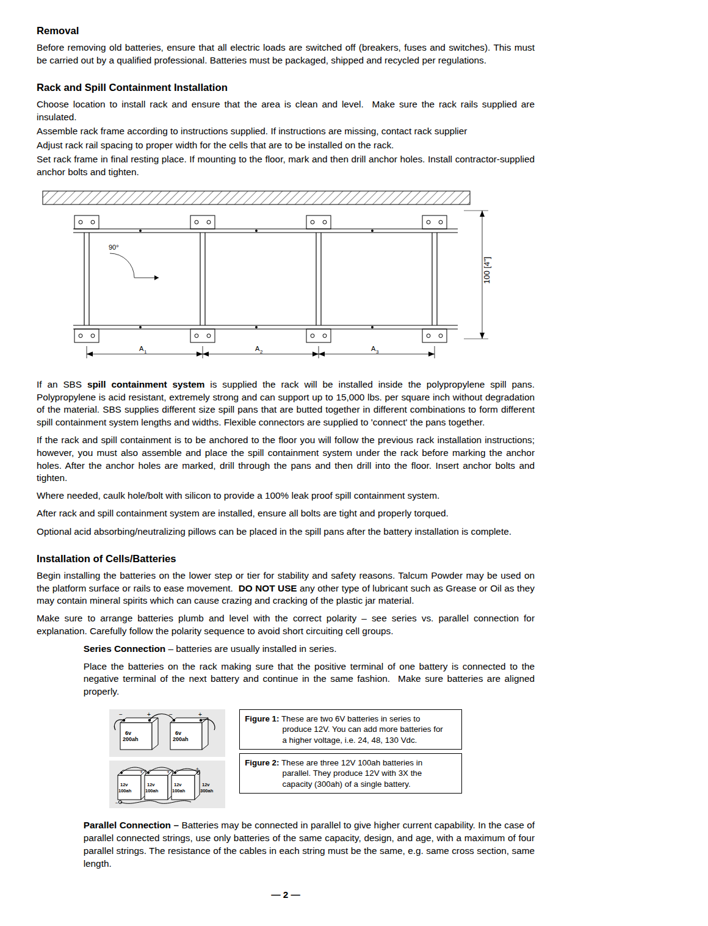Removal
Before removing old batteries, ensure that all electric loads are switched off (breakers, fuses and switches). This must be carried out by a qualified professional. Batteries must be packaged, shipped and recycled per regulations.
Rack and Spill Containment Installation
Choose location to install rack and ensure that the area is clean and level. Make sure the rack rails supplied are insulated.
Assemble rack frame according to instructions supplied. If instructions are missing, contact rack supplier
Adjust rack rail spacing to proper width for the cells that are to be installed on the rack.
Set rack frame in final resting place. If mounting to the floor, mark and then drill anchor holes. Install contractor-supplied anchor bolts and tighten.
90° 100 [4"] A1 A2 A3
If an SBS spill containment system is supplied the rack will be installed inside the polypropylene spill pans. Polypropylene is acid resistant, extremely strong and can support up to 15,000 lbs. per square inch without degradation of the material. SBS supplies different size spill pans that are butted together in different combinations to form different spill containment system lengths and widths. Flexible connectors are supplied to 'connect' the pans together.
If the rack and spill containment is to be anchored to the floor you will follow the previous rack installation instructions; however, you must also assemble and place the spill containment system under the rack before marking the anchor holes. After the anchor holes are marked, drill through the pans and then drill into the floor. Insert anchor bolts and tighten.
Where needed, caulk hole/bolt with silicon to provide a 100% leak proof spill containment system.
After rack and spill containment system are installed, ensure all bolts are tight and properly torqued.
Optional acid absorbing/neutralizing pillows can be placed in the spill pans after the battery installation is complete.
Installation of Cells/Batteries
Begin installing the batteries on the lower step or tier for stability and safety reasons. Talcum Powder may be used on the platform surface or rails to ease movement. DO NOT USE any other type of lubricant such as Grease or Oil as they may contain mineral spirits which can cause crazing and cracking of the plastic jar material.
Make sure to arrange batteries plumb and level with the correct polarity – see series vs. parallel connection for explanation. Carefully follow the polarity sequence to avoid short circuiting cell groups.
Series Connection – batteries are usually installed in series.
Place the batteries on the rack making sure that the positive terminal of one battery is connected to the negative terminal of the next battery and continue in the same fashion. Make sure batteries are aligned properly.
6v 200ah − + 6v 200ah − + 12v 100ah + 12v 100ah + 12v 100ah 12v 300ah + −
Figure 1: These are two 6V batteries in series to produce 12V. You can add more batteries for a higher voltage, i.e. 24, 48, 130 Vdc.
Figure 2: These are three 12V 100ah batteries in parallel. They produce 12V with 3X the capacity (300ah) of a single battery.
Parallel Connection – Batteries may be connected in parallel to give higher current capability. In the case of parallel connected strings, use only batteries of the same capacity, design, and age, with a maximum of four parallel strings. The resistance of the cables in each string must be the same, e.g. same cross section, same length.
— 2 —